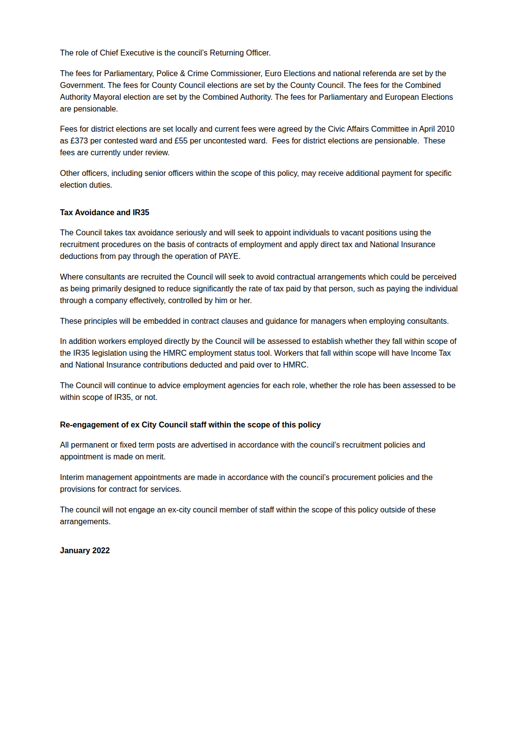The role of Chief Executive is the council’s Returning Officer.
The fees for Parliamentary, Police & Crime Commissioner, Euro Elections and national referenda are set by the Government. The fees for County Council elections are set by the County Council. The fees for the Combined Authority Mayoral election are set by the Combined Authority. The fees for Parliamentary and European Elections are pensionable.
Fees for district elections are set locally and current fees were agreed by the Civic Affairs Committee in April 2010 as £373 per contested ward and £55 per uncontested ward. Fees for district elections are pensionable. These fees are currently under review.
Other officers, including senior officers within the scope of this policy, may receive additional payment for specific election duties.
Tax Avoidance and IR35
The Council takes tax avoidance seriously and will seek to appoint individuals to vacant positions using the recruitment procedures on the basis of contracts of employment and apply direct tax and National Insurance deductions from pay through the operation of PAYE.
Where consultants are recruited the Council will seek to avoid contractual arrangements which could be perceived as being primarily designed to reduce significantly the rate of tax paid by that person, such as paying the individual through a company effectively, controlled by him or her.
These principles will be embedded in contract clauses and guidance for managers when employing consultants.
In addition workers employed directly by the Council will be assessed to establish whether they fall within scope of the IR35 legislation using the HMRC employment status tool. Workers that fall within scope will have Income Tax and National Insurance contributions deducted and paid over to HMRC.
The Council will continue to advice employment agencies for each role, whether the role has been assessed to be within scope of IR35, or not.
Re-engagement of ex City Council staff within the scope of this policy
All permanent or fixed term posts are advertised in accordance with the council’s recruitment policies and appointment is made on merit.
Interim management appointments are made in accordance with the council’s procurement policies and the provisions for contract for services.
The council will not engage an ex-city council member of staff within the scope of this policy outside of these arrangements.
January 2022